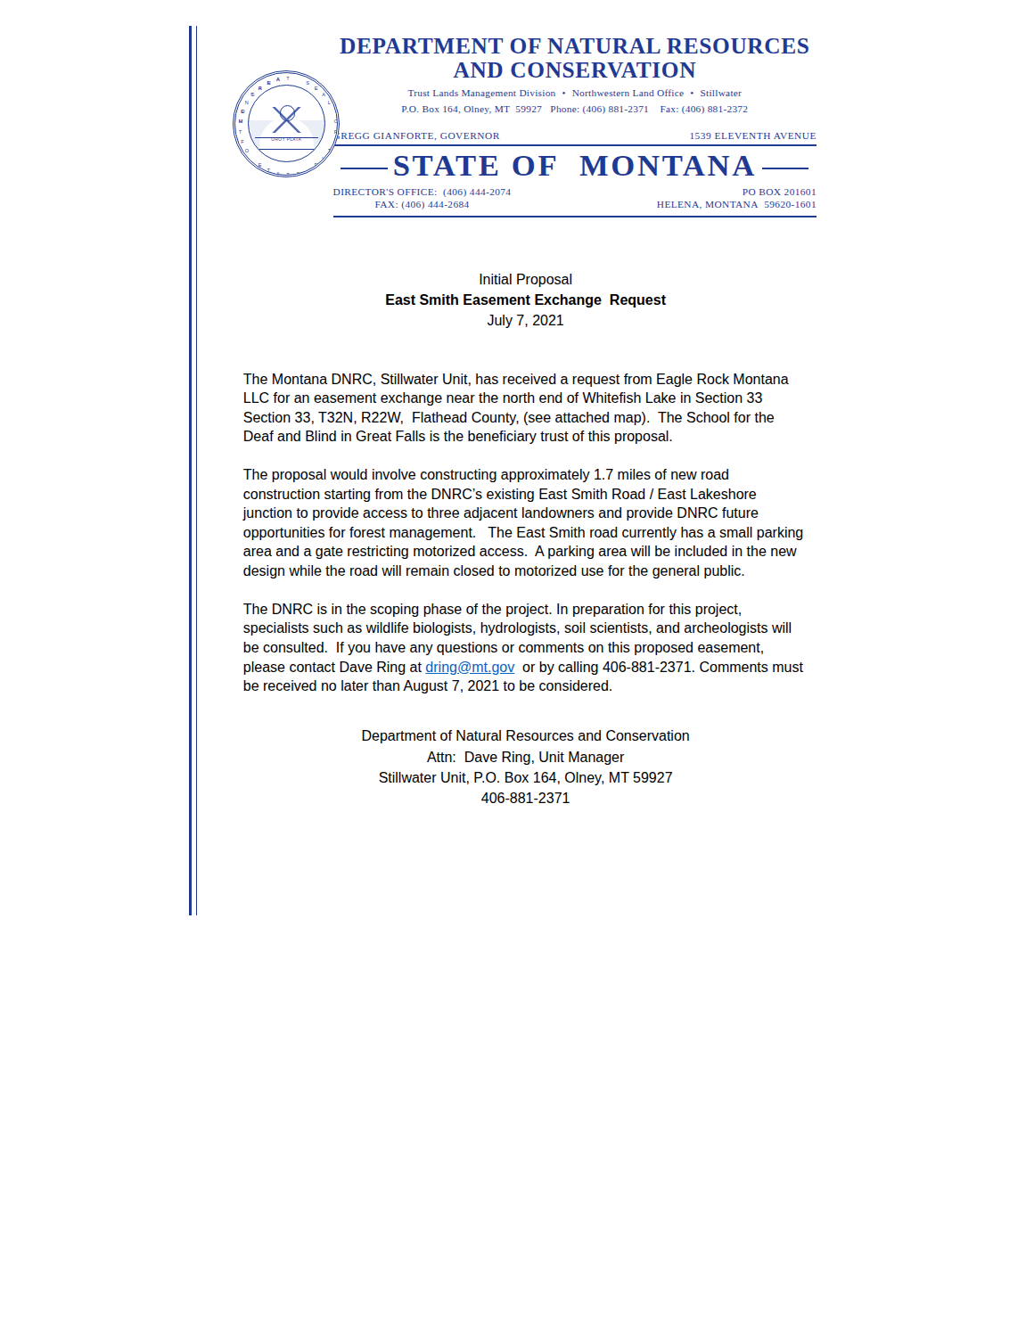T H E G R E A T S E A L O F T H E S T A T E O F M O N T A N A
DEPARTMENT OF NATURAL RESOURCES AND CONSERVATION
Trust Lands Management Division • Northwestern Land Office • Stillwater
P.O. Box 164, Olney, MT 59927 Phone: (406) 881-2371 Fax: (406) 881-2372
Gregg Gianforte, Governor
1539 Eleventh Avenue
STATE OF MONTANA
DIRECTOR'S OFFICE: (406) 444-2074
FAX: (406) 444-2684
PO BOX 201601
HELENA, MONTANA 59620-1601
Initial Proposal East Smith Easement Exchange Request July 7, 2021
The Montana DNRC, Stillwater Unit, has received a request from Eagle Rock Montana LLC for an easement exchange near the north end of Whitefish Lake in Section 33 Section 33, T32N, R22W, Flathead County, (see attached map). The School for the Deaf and Blind in Great Falls is the beneficiary trust of this proposal.
The proposal would involve constructing approximately 1.7 miles of new road construction starting from the DNRC’s existing East Smith Road / East Lakeshore junction to provide access to three adjacent landowners and provide DNRC future opportunities for forest management. The East Smith road currently has a small parking area and a gate restricting motorized access. A parking area will be included in the new design while the road will remain closed to motorized use for the general public.
The DNRC is in the scoping phase of the project. In preparation for this project, specialists such as wildlife biologists, hydrologists, soil scientists, and archeologists will be consulted. If you have any questions or comments on this proposed easement, please contact Dave Ring at dring@mt.gov or by calling 406-881-2371. Comments must be received no later than August 7, 2021 to be considered.
Department of Natural Resources and Conservation
Attn: Dave Ring, Unit Manager
Stillwater Unit, P.O. Box 164, Olney, MT 59927
406-881-2371